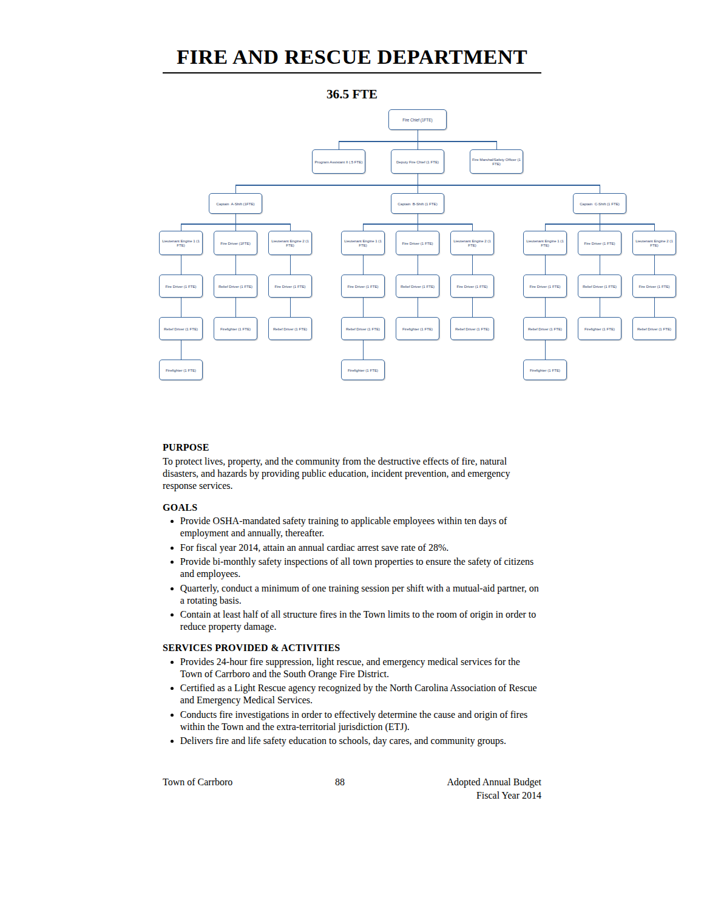FIRE AND RESCUE DEPARTMENT
36.5 FTE
Fire Chief (1FTE)
Program Assistant II (.5 FTE)
Deputy Fire Chief (1 FTE)
Fire Marshal/Safety Officer (1 FTE)
Captain A-Shift (1FTE)
Captain B-Shift (1 FTE)
Captain C-Shift (1 FTE)
Level 4 row: Lieutenant / Fire Driver / Lieutenant (x3 shifts)
Lieutenant Engine 1 (1 FTE)
Fire Driver (1FTE)
Lieutenant Engine 2 (1 FTE)
Lieutenant Engine 1 (1 FTE)
Fire Driver (1 FTE)
Lieutenant Engine 2 (1 FTE)
Lieutenant Engine 1 (1 FTE)
Fire Driver (1 FTE)
Lieutenant Engine 2 (1 FTE)
Fire Driver (1 FTE)
Relief Driver (1 FTE)
Fire Driver (1 FTE)
Fire Driver (1 FTE)
Relief Driver (1 FTE)
Fire Driver (1 FTE)
Fire Driver (1 FTE)
Relief Driver (1 FTE)
Fire Driver (1 FTE)
Relief Driver (1 FTE)
Firefighter (1 FTE)
Relief Driver (1 FTE)
Relief Driver (1 FTE)
Firefighter (1 FTE)
Relief Driver (1 FTE)
Relief Driver (1 FTE)
Firefighter (1 FTE)
Relief Driver (1 FTE)
Firefighter (1 FTE)
Firefighter (1 FTE)
Firefighter (1 FTE)
PURPOSE
To protect lives, property, and the community from the destructive effects of fire, natural disasters, and hazards by providing public education, incident prevention, and emergency response services.
GOALS
Provide OSHA-mandated safety training to applicable employees within ten days of employment and annually, thereafter.
For fiscal year 2014, attain an annual cardiac arrest save rate of 28%.
Provide bi-monthly safety inspections of all town properties to ensure the safety of citizens and employees.
Quarterly, conduct a minimum of one training session per shift with a mutual-aid partner, on a rotating basis.
Contain at least half of all structure fires in the Town limits to the room of origin in order to reduce property damage.
SERVICES PROVIDED & ACTIVITIES
Provides 24-hour fire suppression, light rescue, and emergency medical services for the Town of Carrboro and the South Orange Fire District.
Certified as a Light Rescue agency recognized by the North Carolina Association of Rescue and Emergency Medical Services.
Conducts fire investigations in order to effectively determine the cause and origin of fires within the Town and the extra-territorial jurisdiction (ETJ).
Delivers fire and life safety education to schools, day cares, and community groups.
Town of Carrboro
88
Adopted Annual Budget
Fiscal Year 2014